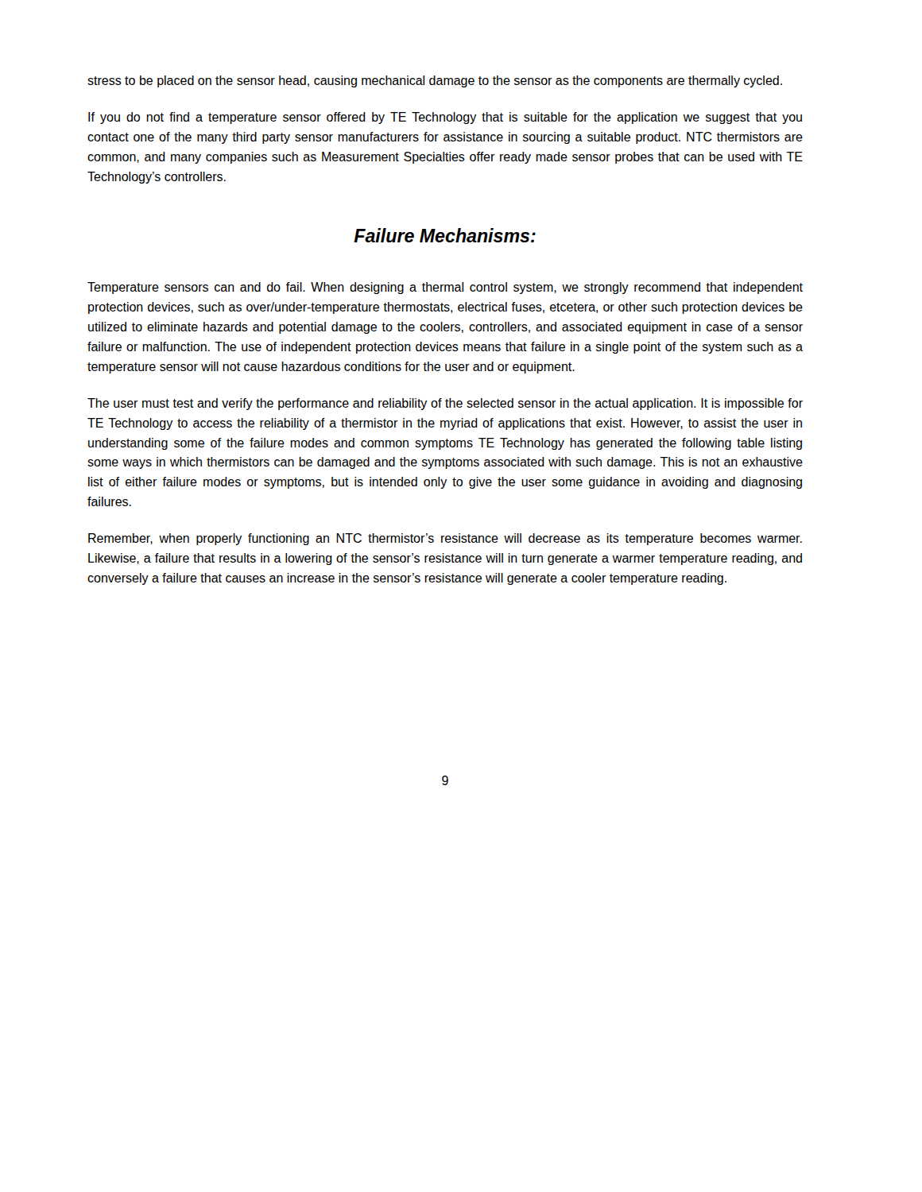stress to be placed on the sensor head, causing mechanical damage to the sensor as the components are thermally cycled.
If you do not find a temperature sensor offered by TE Technology that is suitable for the application we suggest that you contact one of the many third party sensor manufacturers for assistance in sourcing a suitable product. NTC thermistors are common, and many companies such as Measurement Specialties offer ready made sensor probes that can be used with TE Technology’s controllers.
Failure Mechanisms:
Temperature sensors can and do fail. When designing a thermal control system, we strongly recommend that independent protection devices, such as over/under-temperature thermostats, electrical fuses, etcetera, or other such protection devices be utilized to eliminate hazards and potential damage to the coolers, controllers, and associated equipment in case of a sensor failure or malfunction. The use of independent protection devices means that failure in a single point of the system such as a temperature sensor will not cause hazardous conditions for the user and or equipment.
The user must test and verify the performance and reliability of the selected sensor in the actual application. It is impossible for TE Technology to access the reliability of a thermistor in the myriad of applications that exist. However, to assist the user in understanding some of the failure modes and common symptoms TE Technology has generated the following table listing some ways in which thermistors can be damaged and the symptoms associated with such damage. This is not an exhaustive list of either failure modes or symptoms, but is intended only to give the user some guidance in avoiding and diagnosing failures.
Remember, when properly functioning an NTC thermistor’s resistance will decrease as its temperature becomes warmer. Likewise, a failure that results in a lowering of the sensor’s resistance will in turn generate a warmer temperature reading, and conversely a failure that causes an increase in the sensor’s resistance will generate a cooler temperature reading.
9